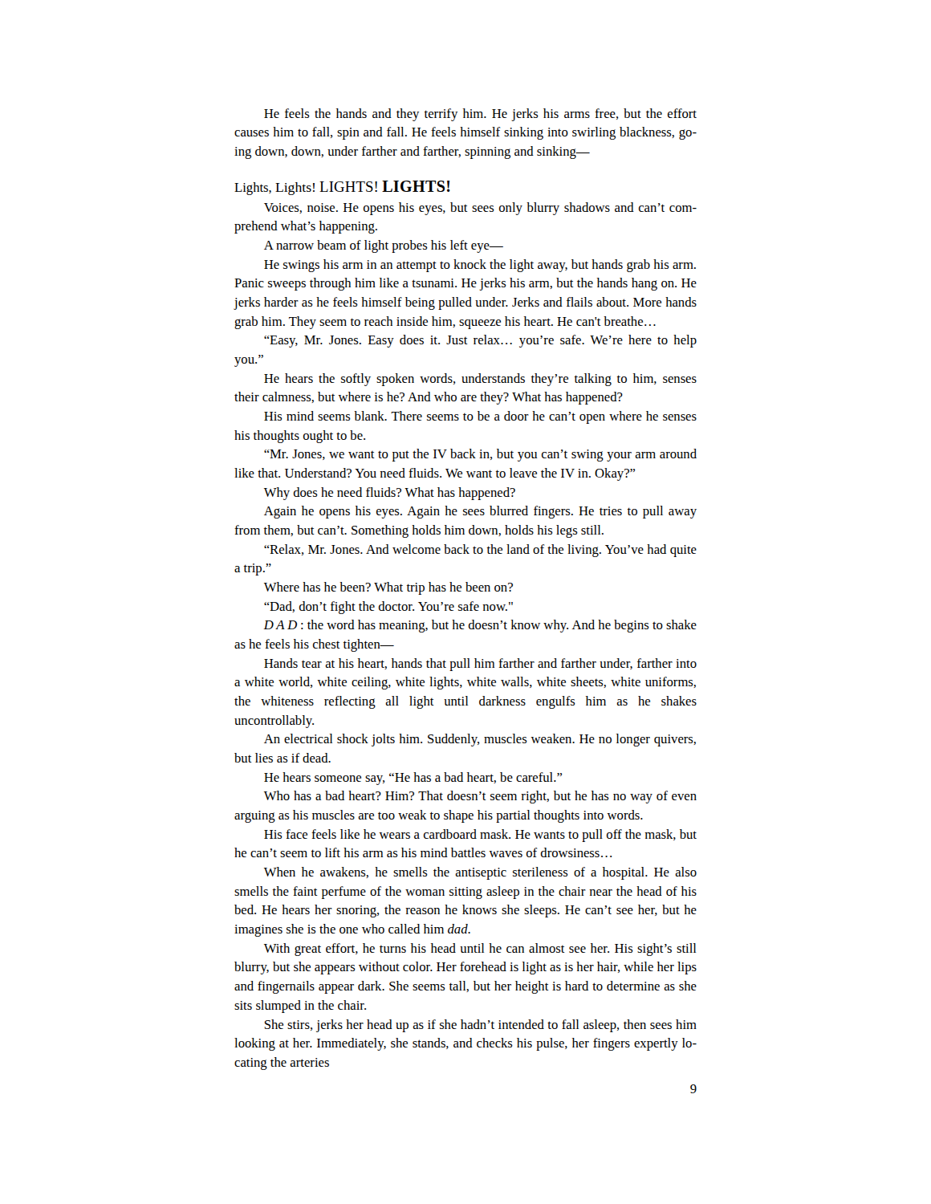He feels the hands and they terrify him. He jerks his arms free, but the effort causes him to fall, spin and fall. He feels himself sinking into swirling blackness, going down, down, under farther and farther, spinning and sinking—
Lights, Lights! LIGHTS! LIGHTS!
Voices, noise. He opens his eyes, but sees only blurry shadows and can’t comprehend what’s happening.
A narrow beam of light probes his left eye—
He swings his arm in an attempt to knock the light away, but hands grab his arm. Panic sweeps through him like a tsunami. He jerks his arm, but the hands hang on. He jerks harder as he feels himself being pulled under. Jerks and flails about. More hands grab him. They seem to reach inside him, squeeze his heart. He can't breathe…
“Easy, Mr. Jones. Easy does it. Just relax… you’re safe. We’re here to help you.”
He hears the softly spoken words, understands they’re talking to him, senses their calmness, but where is he? And who are they? What has happened?
His mind seems blank. There seems to be a door he can’t open where he senses his thoughts ought to be.
“Mr. Jones, we want to put the IV back in, but you can’t swing your arm around like that. Understand? You need fluids. We want to leave the IV in. Okay?”
Why does he need fluids? What has happened?
Again he opens his eyes. Again he sees blurred fingers. He tries to pull away from them, but can’t. Something holds him down, holds his legs still.
“Relax, Mr. Jones. And welcome back to the land of the living. You’ve had quite a trip.”
Where has he been? What trip has he been on?
“Dad, don’t fight the doctor. You’re safe now."
DAD: the word has meaning, but he doesn’t know why. And he begins to shake as he feels his chest tighten—
Hands tear at his heart, hands that pull him farther and farther under, farther into a white world, white ceiling, white lights, white walls, white sheets, white uniforms, the whiteness reflecting all light until darkness engulfs him as he shakes uncontrollably.
An electrical shock jolts him. Suddenly, muscles weaken. He no longer quivers, but lies as if dead.
He hears someone say, “He has a bad heart, be careful.”
Who has a bad heart? Him? That doesn’t seem right, but he has no way of even arguing as his muscles are too weak to shape his partial thoughts into words.
His face feels like he wears a cardboard mask. He wants to pull off the mask, but he can’t seem to lift his arm as his mind battles waves of drowsiness…
When he awakens, he smells the antiseptic sterileness of a hospital. He also smells the faint perfume of the woman sitting asleep in the chair near the head of his bed. He hears her snoring, the reason he knows she sleeps. He can’t see her, but he imagines she is the one who called him dad.
With great effort, he turns his head until he can almost see her. His sight’s still blurry, but she appears without color. Her forehead is light as is her hair, while her lips and fingernails appear dark. She seems tall, but her height is hard to determine as she sits slumped in the chair.
She stirs, jerks her head up as if she hadn’t intended to fall asleep, then sees him looking at her. Immediately, she stands, and checks his pulse, her fingers expertly locating the arteries
9